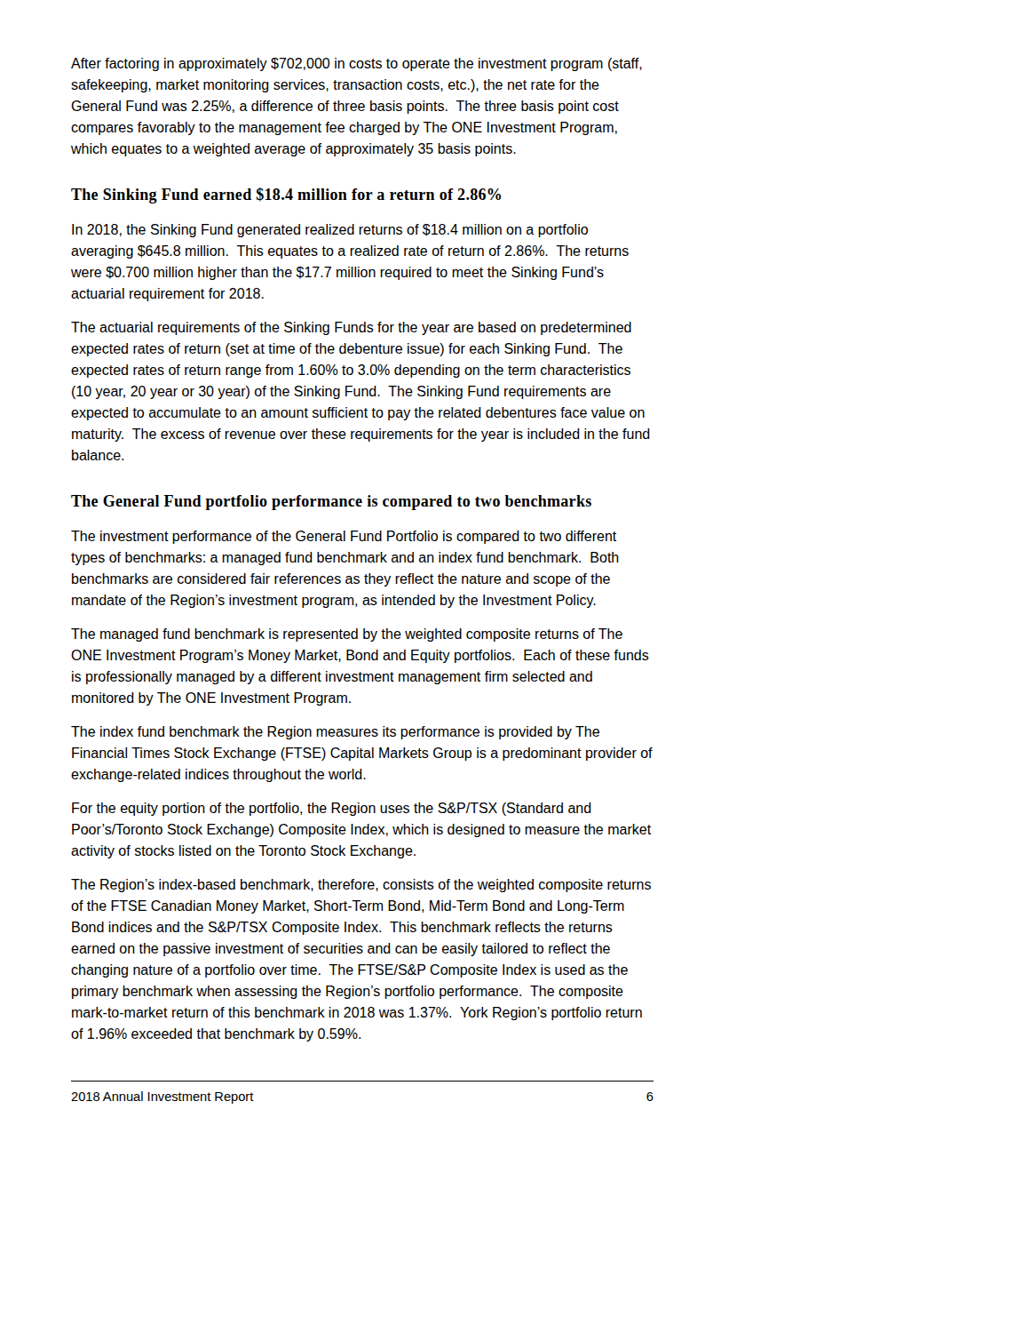After factoring in approximately $702,000 in costs to operate the investment program (staff, safekeeping, market monitoring services, transaction costs, etc.), the net rate for the General Fund was 2.25%, a difference of three basis points. The three basis point cost compares favorably to the management fee charged by The ONE Investment Program, which equates to a weighted average of approximately 35 basis points.
The Sinking Fund earned $18.4 million for a return of 2.86%
In 2018, the Sinking Fund generated realized returns of $18.4 million on a portfolio averaging $645.8 million. This equates to a realized rate of return of 2.86%. The returns were $0.700 million higher than the $17.7 million required to meet the Sinking Fund’s actuarial requirement for 2018.
The actuarial requirements of the Sinking Funds for the year are based on predetermined expected rates of return (set at time of the debenture issue) for each Sinking Fund. The expected rates of return range from 1.60% to 3.0% depending on the term characteristics (10 year, 20 year or 30 year) of the Sinking Fund. The Sinking Fund requirements are expected to accumulate to an amount sufficient to pay the related debentures face value on maturity. The excess of revenue over these requirements for the year is included in the fund balance.
The General Fund portfolio performance is compared to two benchmarks
The investment performance of the General Fund Portfolio is compared to two different types of benchmarks: a managed fund benchmark and an index fund benchmark. Both benchmarks are considered fair references as they reflect the nature and scope of the mandate of the Region’s investment program, as intended by the Investment Policy.
The managed fund benchmark is represented by the weighted composite returns of The ONE Investment Program’s Money Market, Bond and Equity portfolios. Each of these funds is professionally managed by a different investment management firm selected and monitored by The ONE Investment Program.
The index fund benchmark the Region measures its performance is provided by The Financial Times Stock Exchange (FTSE) Capital Markets Group is a predominant provider of exchange-related indices throughout the world.
For the equity portion of the portfolio, the Region uses the S&P/TSX (Standard and Poor’s/Toronto Stock Exchange) Composite Index, which is designed to measure the market activity of stocks listed on the Toronto Stock Exchange.
The Region’s index-based benchmark, therefore, consists of the weighted composite returns of the FTSE Canadian Money Market, Short-Term Bond, Mid-Term Bond and Long-Term Bond indices and the S&P/TSX Composite Index. This benchmark reflects the returns earned on the passive investment of securities and can be easily tailored to reflect the changing nature of a portfolio over time. The FTSE/S&P Composite Index is used as the primary benchmark when assessing the Region’s portfolio performance. The composite mark-to-market return of this benchmark in 2018 was 1.37%. York Region’s portfolio return of 1.96% exceeded that benchmark by 0.59%.
2018 Annual Investment Report 6